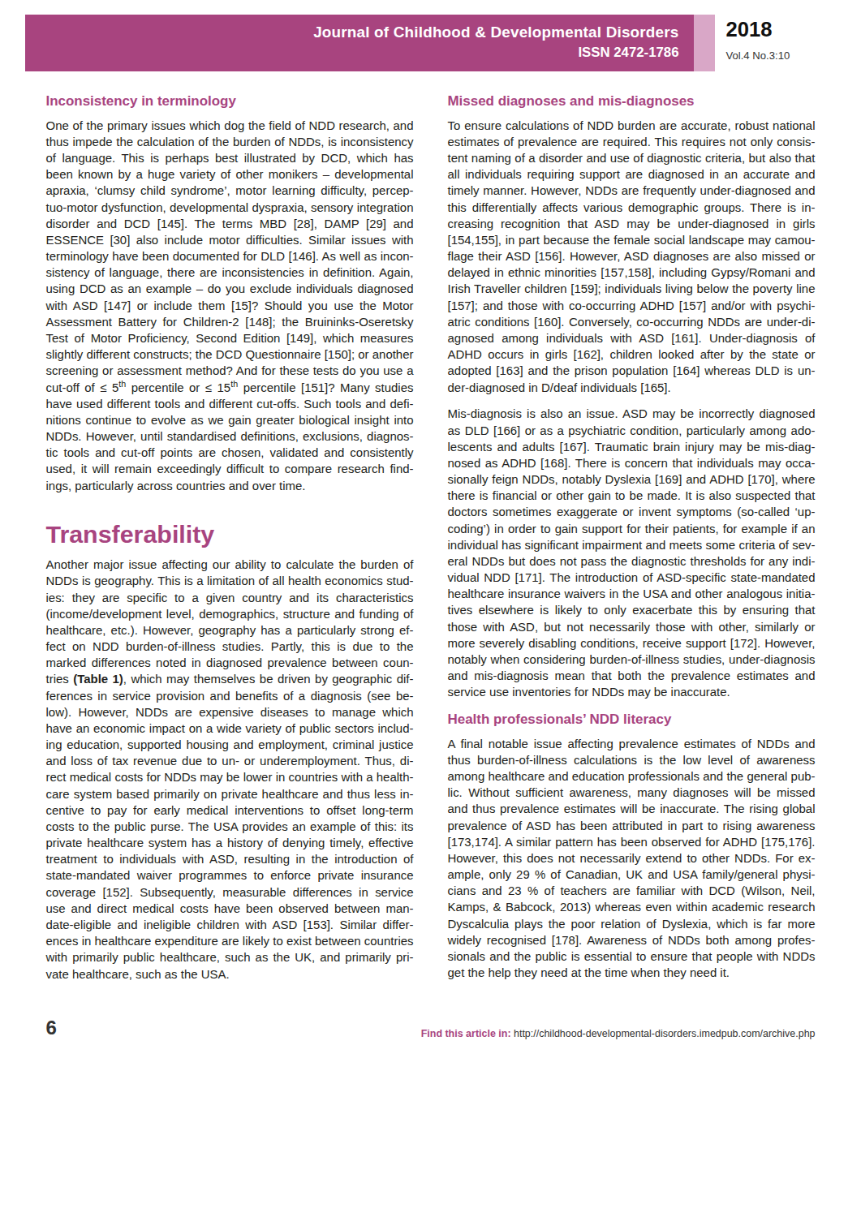Journal of Childhood & Developmental Disorders
ISSN 2472-1786
2018
Vol.4 No.3:10
Inconsistency in terminology
One of the primary issues which dog the field of NDD research, and thus impede the calculation of the burden of NDDs, is inconsistency of language. This is perhaps best illustrated by DCD, which has been known by a huge variety of other monikers – developmental apraxia, ‘clumsy child syndrome’, motor learning difficulty, perceptuo-motor dysfunction, developmental dyspraxia, sensory integration disorder and DCD [145]. The terms MBD [28], DAMP [29] and ESSENCE [30] also include motor difficulties. Similar issues with terminology have been documented for DLD [146]. As well as inconsistency of language, there are inconsistencies in definition. Again, using DCD as an example – do you exclude individuals diagnosed with ASD [147] or include them [15]? Should you use the Motor Assessment Battery for Children-2 [148]; the Bruininks-Oseretsky Test of Motor Proficiency, Second Edition [149], which measures slightly different constructs; the DCD Questionnaire [150]; or another screening or assessment method? And for these tests do you use a cut-off of ≤ 5th percentile or ≤ 15th percentile [151]? Many studies have used different tools and different cut-offs. Such tools and definitions continue to evolve as we gain greater biological insight into NDDs. However, until standardised definitions, exclusions, diagnostic tools and cut-off points are chosen, validated and consistently used, it will remain exceedingly difficult to compare research findings, particularly across countries and over time.
Transferability
Another major issue affecting our ability to calculate the burden of NDDs is geography. This is a limitation of all health economics studies: they are specific to a given country and its characteristics (income/development level, demographics, structure and funding of healthcare, etc.). However, geography has a particularly strong effect on NDD burden-of-illness studies. Partly, this is due to the marked differences noted in diagnosed prevalence between countries (Table 1), which may themselves be driven by geographic differences in service provision and benefits of a diagnosis (see below). However, NDDs are expensive diseases to manage which have an economic impact on a wide variety of public sectors including education, supported housing and employment, criminal justice and loss of tax revenue due to un- or underemployment. Thus, direct medical costs for NDDs may be lower in countries with a healthcare system based primarily on private healthcare and thus less incentive to pay for early medical interventions to offset long-term costs to the public purse. The USA provides an example of this: its private healthcare system has a history of denying timely, effective treatment to individuals with ASD, resulting in the introduction of state-mandated waiver programmes to enforce private insurance coverage [152]. Subsequently, measurable differences in service use and direct medical costs have been observed between mandate-eligible and ineligible children with ASD [153]. Similar differences in healthcare expenditure are likely to exist between countries with primarily public healthcare, such as the UK, and primarily private healthcare, such as the USA.
Missed diagnoses and mis-diagnoses
To ensure calculations of NDD burden are accurate, robust national estimates of prevalence are required. This requires not only consistent naming of a disorder and use of diagnostic criteria, but also that all individuals requiring support are diagnosed in an accurate and timely manner. However, NDDs are frequently under-diagnosed and this differentially affects various demographic groups. There is increasing recognition that ASD may be under-diagnosed in girls [154,155], in part because the female social landscape may camouflage their ASD [156]. However, ASD diagnoses are also missed or delayed in ethnic minorities [157,158], including Gypsy/Romani and Irish Traveller children [159]; individuals living below the poverty line [157]; and those with co-occurring ADHD [157] and/or with psychiatric conditions [160]. Conversely, co-occurring NDDs are under-diagnosed among individuals with ASD [161]. Under-diagnosis of ADHD occurs in girls [162], children looked after by the state or adopted [163] and the prison population [164] whereas DLD is under-diagnosed in D/deaf individuals [165].
Mis-diagnosis is also an issue. ASD may be incorrectly diagnosed as DLD [166] or as a psychiatric condition, particularly among adolescents and adults [167]. Traumatic brain injury may be mis-diagnosed as ADHD [168]. There is concern that individuals may occasionally feign NDDs, notably Dyslexia [169] and ADHD [170], where there is financial or other gain to be made. It is also suspected that doctors sometimes exaggerate or invent symptoms (so-called ‘upcoding’) in order to gain support for their patients, for example if an individual has significant impairment and meets some criteria of several NDDs but does not pass the diagnostic thresholds for any individual NDD [171]. The introduction of ASD-specific state-mandated healthcare insurance waivers in the USA and other analogous initiatives elsewhere is likely to only exacerbate this by ensuring that those with ASD, but not necessarily those with other, similarly or more severely disabling conditions, receive support [172]. However, notably when considering burden-of-illness studies, under-diagnosis and mis-diagnosis mean that both the prevalence estimates and service use inventories for NDDs may be inaccurate.
Health professionals’ NDD literacy
A final notable issue affecting prevalence estimates of NDDs and thus burden-of-illness calculations is the low level of awareness among healthcare and education professionals and the general public. Without sufficient awareness, many diagnoses will be missed and thus prevalence estimates will be inaccurate. The rising global prevalence of ASD has been attributed in part to rising awareness [173,174]. A similar pattern has been observed for ADHD [175,176]. However, this does not necessarily extend to other NDDs. For example, only 29 % of Canadian, UK and USA family/general physicians and 23 % of teachers are familiar with DCD (Wilson, Neil, Kamps, & Babcock, 2013) whereas even within academic research Dyscalculia plays the poor relation of Dyslexia, which is far more widely recognised [178]. Awareness of NDDs both among professionals and the public is essential to ensure that people with NDDs get the help they need at the time when they need it.
6
Find this article in: http://childhood-developmental-disorders.imedpub.com/archive.php